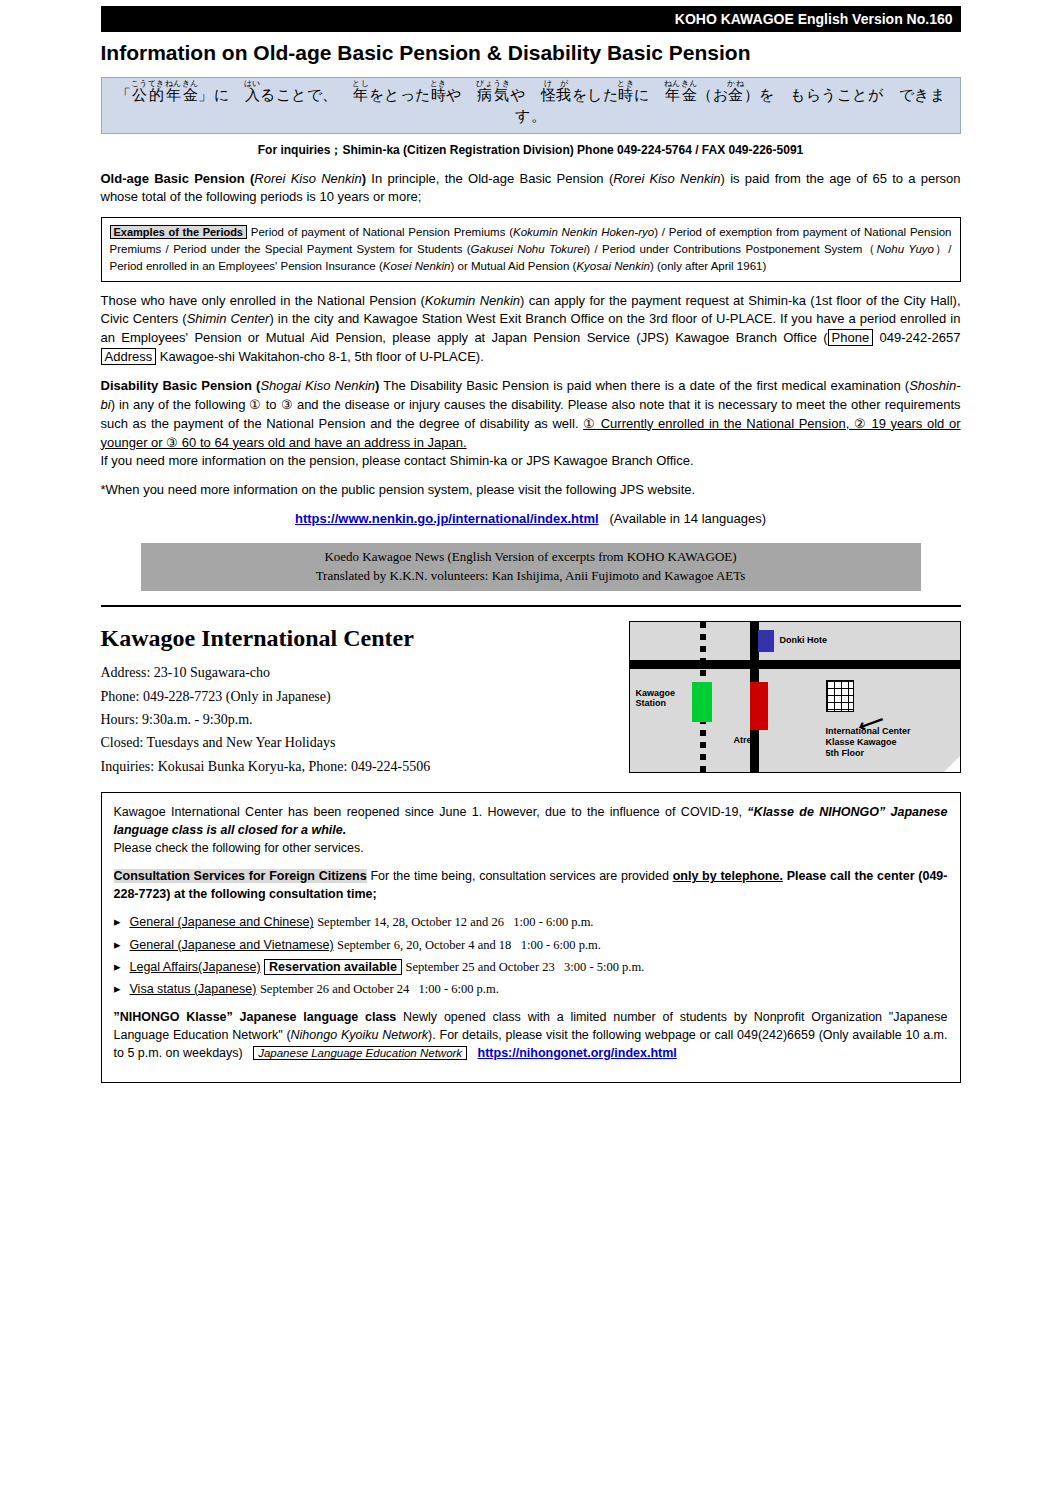KOHO KAWAGOE English Version No.160
Information on Old-age Basic Pension & Disability Basic Pension
「公的年金」に　入ることで、　年をとった時や　病気や　怪我をした時に　年金（お金）を　もらうことが　できます。
For inquiries；Shimin-ka (Citizen Registration Division) Phone 049-224-5764 / FAX 049-226-5091
Old-age Basic Pension (Rorei Kiso Nenkin) In principle, the Old-age Basic Pension (Rorei Kiso Nenkin) is paid from the age of 65 to a person whose total of the following periods is 10 years or more;
Examples of the Periods Period of payment of National Pension Premiums (Kokumin Nenkin Hoken-ryo) / Period of exemption from payment of National Pension Premiums / Period under the Special Payment System for Students (Gakusei Nohu Tokurei) / Period under Contributions Postponement System（Nohu Yuyo）/ Period enrolled in an Employees' Pension Insurance (Kosei Nenkin) or Mutual Aid Pension (Kyosai Nenkin) (only after April 1961)
Those who have only enrolled in the National Pension (Kokumin Nenkin) can apply for the payment request at Shimin-ka (1st floor of the City Hall), Civic Centers (Shimin Center) in the city and Kawagoe Station West Exit Branch Office on the 3rd floor of U-PLACE. If you have a period enrolled in an Employees' Pension or Mutual Aid Pension, please apply at Japan Pension Service (JPS) Kawagoe Branch Office (Phone 049-242-2657 Address Kawagoe-shi Wakitahon-cho 8-1, 5th floor of U-PLACE).
Disability Basic Pension (Shogai Kiso Nenkin) The Disability Basic Pension is paid when there is a date of the first medical examination (Shoshin-bi) in any of the following ① to ③ and the disease or injury causes the disability. Please also note that it is necessary to meet the other requirements such as the payment of the National Pension and the degree of disability as well. ① Currently enrolled in the National Pension, ② 19 years old or younger or ③ 60 to 64 years old and have an address in Japan.
If you need more information on the pension, please contact Shimin-ka or JPS Kawagoe Branch Office.
*When you need more information on the public pension system, please visit the following JPS website.
https://www.nenkin.go.jp/international/index.html (Available in 14 languages)
Koedo Kawagoe News (English Version of excerpts from KOHO KAWAGOE)
Translated by K.K.N. volunteers: Kan Ishijima, Anii Fujimoto and Kawagoe AETs
Kawagoe International Center
Address: 23-10 Sugawara-cho
Phone: 049-228-7723 (Only in Japanese)
Hours: 9:30a.m. - 9:30p.m.
Closed: Tuesdays and New Year Holidays
Inquiries: Kokusai Bunka Koryu-ka, Phone: 049-224-5506
Donki Hote
Kawagoe
Station
Atre
⟵
International Center
Klasse Kawagoe
5th Floor
Kawagoe International Center has been reopened since June 1. However, due to the influence of COVID-19, “Klasse de NIHONGO” Japanese language class is all closed for a while.
Please check the following for other services.
Consultation Services for Foreign Citizens For the time being, consultation services are provided only by telephone. Please call the center (049-228-7723) at the following consultation time;
General (Japanese and Chinese) September 14, 28, October 12 and 26 1:00 - 6:00 p.m.
General (Japanese and Vietnamese) September 6, 20, October 4 and 18 1:00 - 6:00 p.m.
Legal Affairs(Japanese) Reservation available September 25 and October 23 3:00 - 5:00 p.m.
Visa status (Japanese) September 26 and October 24 1:00 - 6:00 p.m.
”NIHONGO Klasse” Japanese language class Newly opened class with a limited number of students by Nonprofit Organization "Japanese Language Education Network" (Nihongo Kyoiku Network). For details, please visit the following webpage or call 049(242)6659 (Only available 10 a.m. to 5 p.m. on weekdays) Japanese Language Education Network https://nihongonet.org/index.html